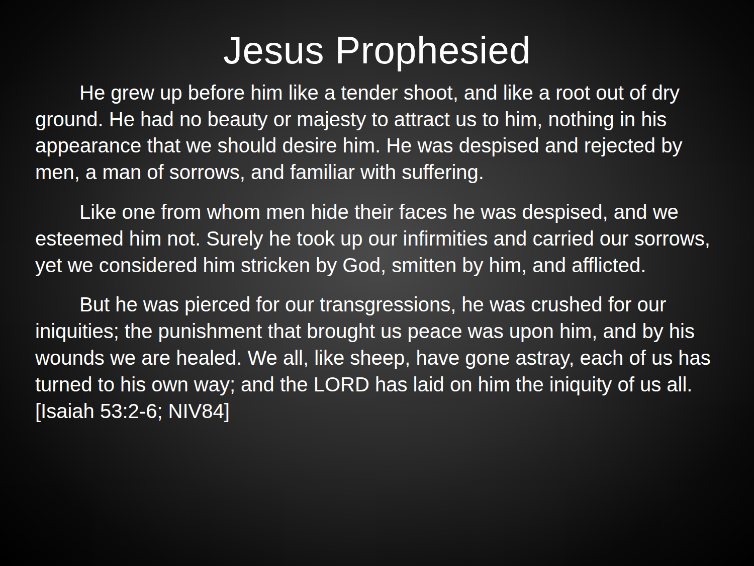Jesus Prophesied
He grew up before him like a tender shoot, and like a root out of dry ground. He had no beauty or majesty to attract us to him, nothing in his appearance that we should desire him. He was despised and rejected by men, a man of sorrows, and familiar with suffering.
Like one from whom men hide their faces he was despised, and we esteemed him not. Surely he took up our infirmities and carried our sorrows, yet we considered him stricken by God, smitten by him, and afflicted.
But he was pierced for our transgressions, he was crushed for our iniquities; the punishment that brought us peace was upon him, and by his wounds we are healed. We all, like sheep, have gone astray, each of us has turned to his own way; and the LORD has laid on him the iniquity of us all. [Isaiah 53:2-6; NIV84]